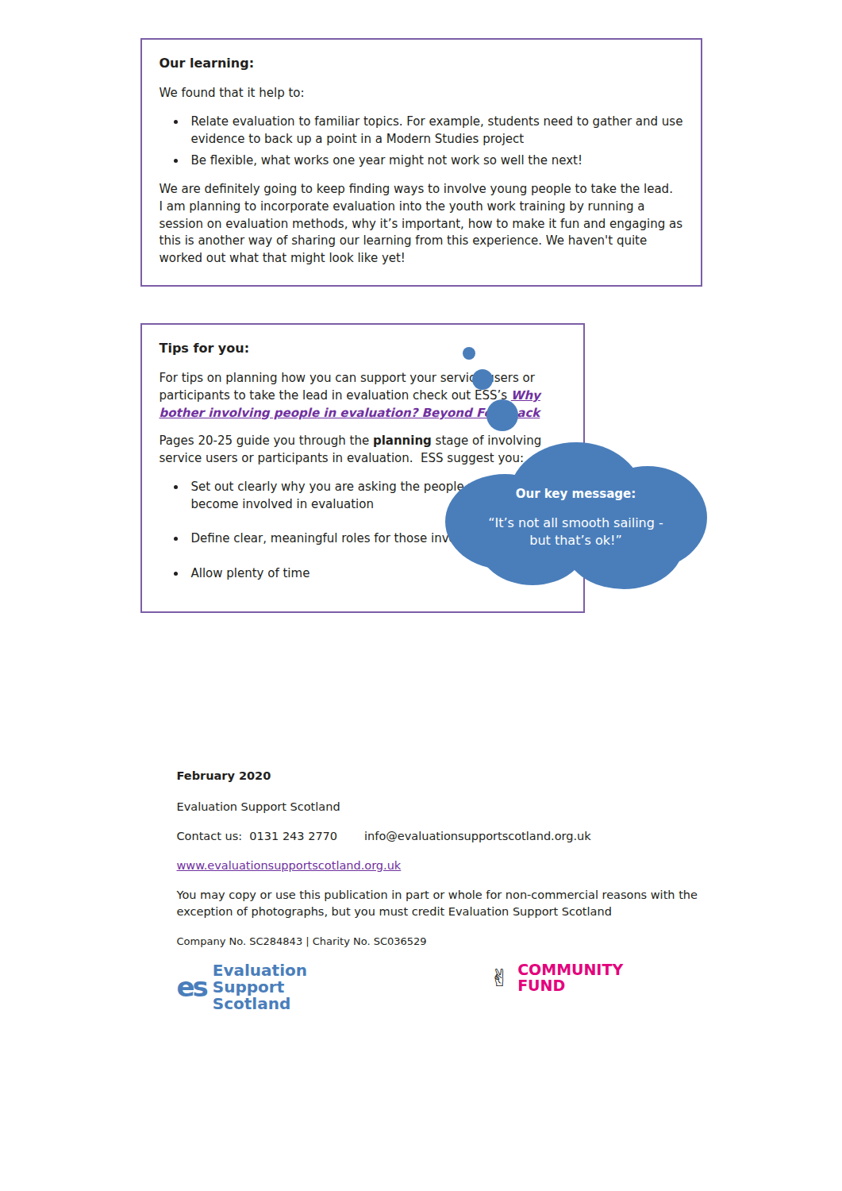Our learning:
We found that it help to:
Relate evaluation to familiar topics. For example, students need to gather and use evidence to back up a point in a Modern Studies project
Be flexible, what works one year might not work so well the next!
We are definitely going to keep finding ways to involve young people to take the lead. I am planning to incorporate evaluation into the youth work training by running a session on evaluation methods, why it’s important, how to make it fun and engaging as this is another way of sharing our learning from this experience. We haven't quite worked out what that might look like yet!
Tips for you:
For tips on planning how you can support your service users or participants to take the lead in evaluation check out ESS’s Why bother involving people in evaluation? Beyond Feedback
Pages 20-25 guide you through the planning stage of involving service users or participants in evaluation. ESS suggest you:
Set out clearly why you are asking the people you support to become involved in evaluation
Define clear, meaningful roles for those involved
Allow plenty of time
Our key message:
“It’s not all smooth sailing - but that’s ok!”
February 2020
Evaluation Support Scotland
Contact us: 0131 243 2770 info@evaluationsupportscotland.org.uk
www.evaluationsupportscotland.org.uk
You may copy or use this publication in part or whole for non-commercial reasons with the exception of photographs, but you must credit Evaluation Support Scotland
Company No. SC284843 | Charity No. SC036529
es
Evaluation Support Scotland
✌
COMMUNITY FUND